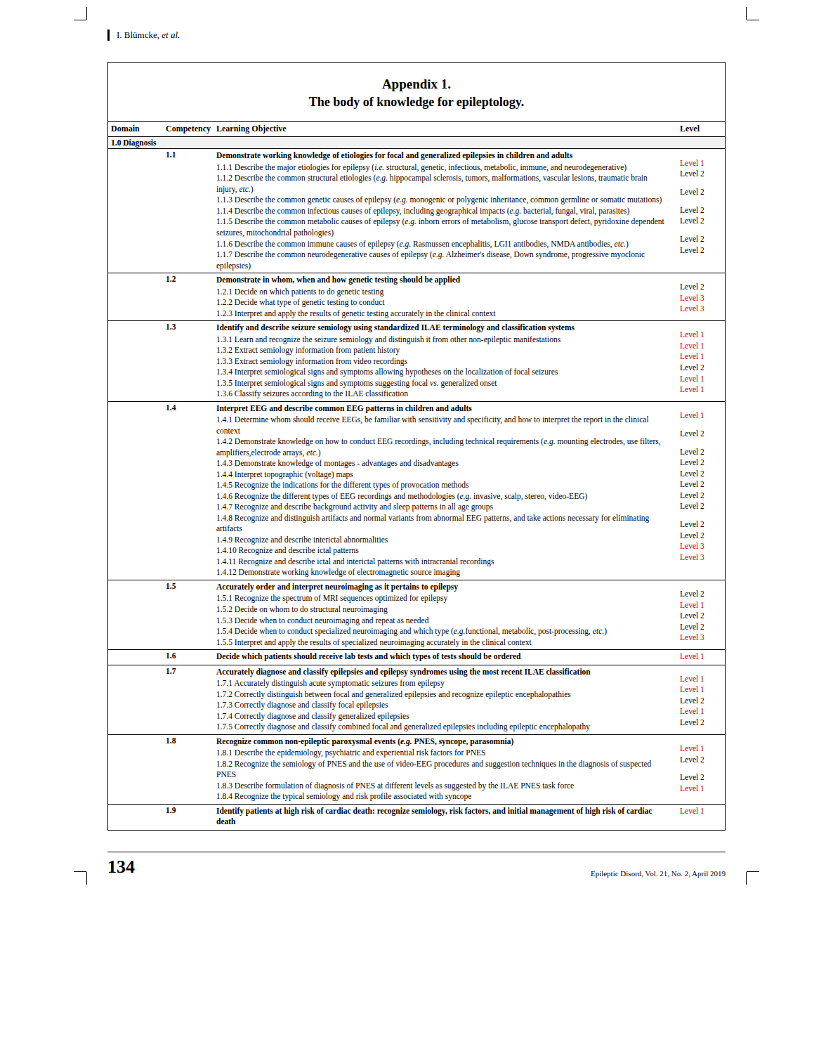I. Blümcke, et al.
Appendix 1. The body of knowledge for epileptology.
| Domain | Competency | Learning Objective | Level |
| --- | --- | --- | --- |
| 1.0 Diagnosis |
| | 1.1 | Demonstrate working knowledge of etiologies for focal and generalized epilepsies in children and adults 1.1.1 Describe the major etiologies for epilepsy ( i.e. structural, genetic, infectious, metabolic, immune, and neurodegenerative) 1.1.2 Describe the common structural etiologies ( e.g. hippocampal sclerosis, tumors, malformations, vascular lesions, traumatic brain injury, etc. ) 1.1.3 Describe the common genetic causes of epilepsy ( e.g. monogenic or polygenic inheritance, common germline or somatic mutations) 1.1.4 Describe the common infectious causes of epilepsy, including geographical impacts ( e.g. bacterial, fungal, viral, parasites) 1.1.5 Describe the common metabolic causes of epilepsy ( e.g. inborn errors of metabolism, glucose transport defect, pyridoxine dependent seizures, mitochondrial pathologies) 1.1.6 Describe the common immune causes of epilepsy ( e.g. Rasmussen encephalitis, LGI1 antibodies, NMDA antibodies, etc. ) 1.1.7 Describe the common neurodegenerative causes of epilepsy ( e.g. Alzheimer's disease, Down syndrome, progressive myoclonic epilepsies) | Level 1 Level 2 Level 2 Level 2 Level 2 Level 2 Level 2 |
| | 1.2 | Demonstrate in whom, when and how genetic testing should be applied 1.2.1 Decide on which patients to do genetic testing 1.2.2 Decide what type of genetic testing to conduct 1.2.3 Interpret and apply the results of genetic testing accurately in the clinical context | Level 2 Level 3 Level 3 |
| | 1.3 | Identify and describe seizure semiology using standardized ILAE terminology and classification systems 1.3.1 Learn and recognize the seizure semiology and distinguish it from other non-epileptic manifestations 1.3.2 Extract semiology information from patient history 1.3.3 Extract semiology information from video recordings 1.3.4 Interpret semiological signs and symptoms allowing hypotheses on the localization of focal seizures 1.3.5 Interpret semiological signs and symptoms suggesting focal vs. generalized onset 1.3.6 Classify seizures according to the ILAE classification | Level 1 Level 1 Level 1 Level 2 Level 1 Level 1 |
| | 1.4 | Interpret EEG and describe common EEG patterns in children and adults 1.4.1 Determine whom should receive EEGs, be familiar with sensitivity and specificity, and how to interpret the report in the clinical context 1.4.2 Demonstrate knowledge on how to conduct EEG recordings, including technical requirements ( e.g. mounting electrodes, use filters, amplifiers,electrode arrays, etc. ) 1.4.3 Demonstrate knowledge of montages - advantages and disadvantages 1.4.4 Interpret topographic (voltage) maps 1.4.5 Recognize the indications for the different types of provocation methods 1.4.6 Recognize the different types of EEG recordings and methodologies ( e.g. invasive, scalp, stereo, video-EEG) 1.4.7 Recognize and describe background activity and sleep patterns in all age groups 1.4.8 Recognize and distinguish artifacts and normal variants from abnormal EEG patterns, and take actions necessary for eliminating artifacts 1.4.9 Recognize and describe interictal abnormalities 1.4.10 Recognize and describe ictal patterns 1.4.11 Recognize and describe ictal and interictal patterns with intracranial recordings 1.4.12 Demonstrate working knowledge of electromagnetic source imaging | Level 1 Level 2 Level 2 Level 2 Level 2 Level 2 Level 2 Level 2 Level 2 Level 2 Level 3 Level 3 |
| | 1.5 | Accurately order and interpret neuroimaging as it pertains to epilepsy 1.5.1 Recognize the spectrum of MRI sequences optimized for epilepsy 1.5.2 Decide on whom to do structural neuroimaging 1.5.3 Decide when to conduct neuroimaging and repeat as needed 1.5.4 Decide when to conduct specialized neuroimaging and which type ( e.g. functional, metabolic, post-processing, etc. ) 1.5.5 Interpret and apply the results of specialized neuroimaging accurately in the clinical context | Level 2 Level 1 Level 2 Level 2 Level 3 |
| | 1.6 | Decide which patients should receive lab tests and which types of tests should be ordered | Level 1 |
| | 1.7 | Accurately diagnose and classify epilepsies and epilepsy syndromes using the most recent ILAE classification 1.7.1 Accurately distinguish acute symptomatic seizures from epilepsy 1.7.2 Correctly distinguish between focal and generalized epilepsies and recognize epileptic encephalopathies 1.7.3 Correctly diagnose and classify focal epilepsies 1.7.4 Correctly diagnose and classify generalized epilepsies 1.7.5 Correctly diagnose and classify combined focal and generalized epilepsies including epileptic encephalopathy | Level 1 Level 1 Level 2 Level 1 Level 2 |
| | 1.8 | Recognize common non-epileptic paroxysmal events ( e.g. PNES, syncope, parasomnia) 1.8.1 Describe the epidemiology, psychiatric and experiential risk factors for PNES 1.8.2 Recognize the semiology of PNES and the use of video-EEG procedures and suggestion techniques in the diagnosis of suspected PNES 1.8.3 Describe formulation of diagnosis of PNES at different levels as suggested by the ILAE PNES task force 1.8.4 Recognize the typical semiology and risk profile associated with syncope | Level 1 Level 2 Level 2 Level 1 |
| | 1.9 | Identify patients at high risk of cardiac death: recognize semiology, risk factors, and initial management of high risk of cardiac death | Level 1 |
134
Epileptic Disord, Vol. 21, No. 2, April 2019